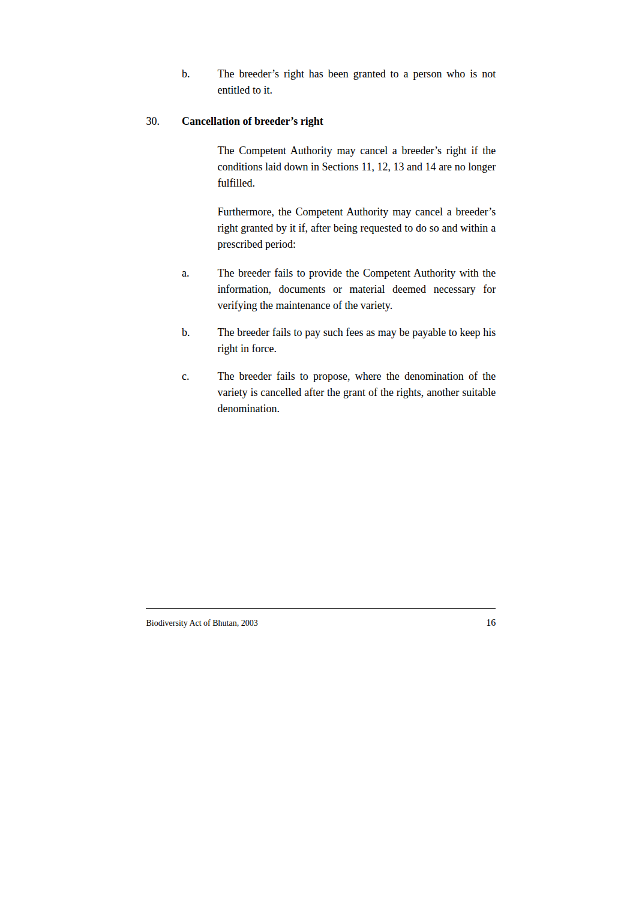b.
The breeder’s right has been granted to a person who is not entitled to it.
30.
Cancellation of breeder’s right
The Competent Authority may cancel a breeder’s right if the conditions laid down in Sections 11, 12, 13 and 14 are no longer fulfilled.
Furthermore, the Competent Authority may cancel a breeder’s right granted by it if, after being requested to do so and within a prescribed period:
a.
The breeder fails to provide the Competent Authority with the information, documents or material deemed necessary for verifying the maintenance of the variety.
b.
The breeder fails to pay such fees as may be payable to keep his right in force.
c.
The breeder fails to propose, where the denomination of the variety is cancelled after the grant of the rights, another suitable denomination.
Biodiversity Act of Bhutan, 2003
16